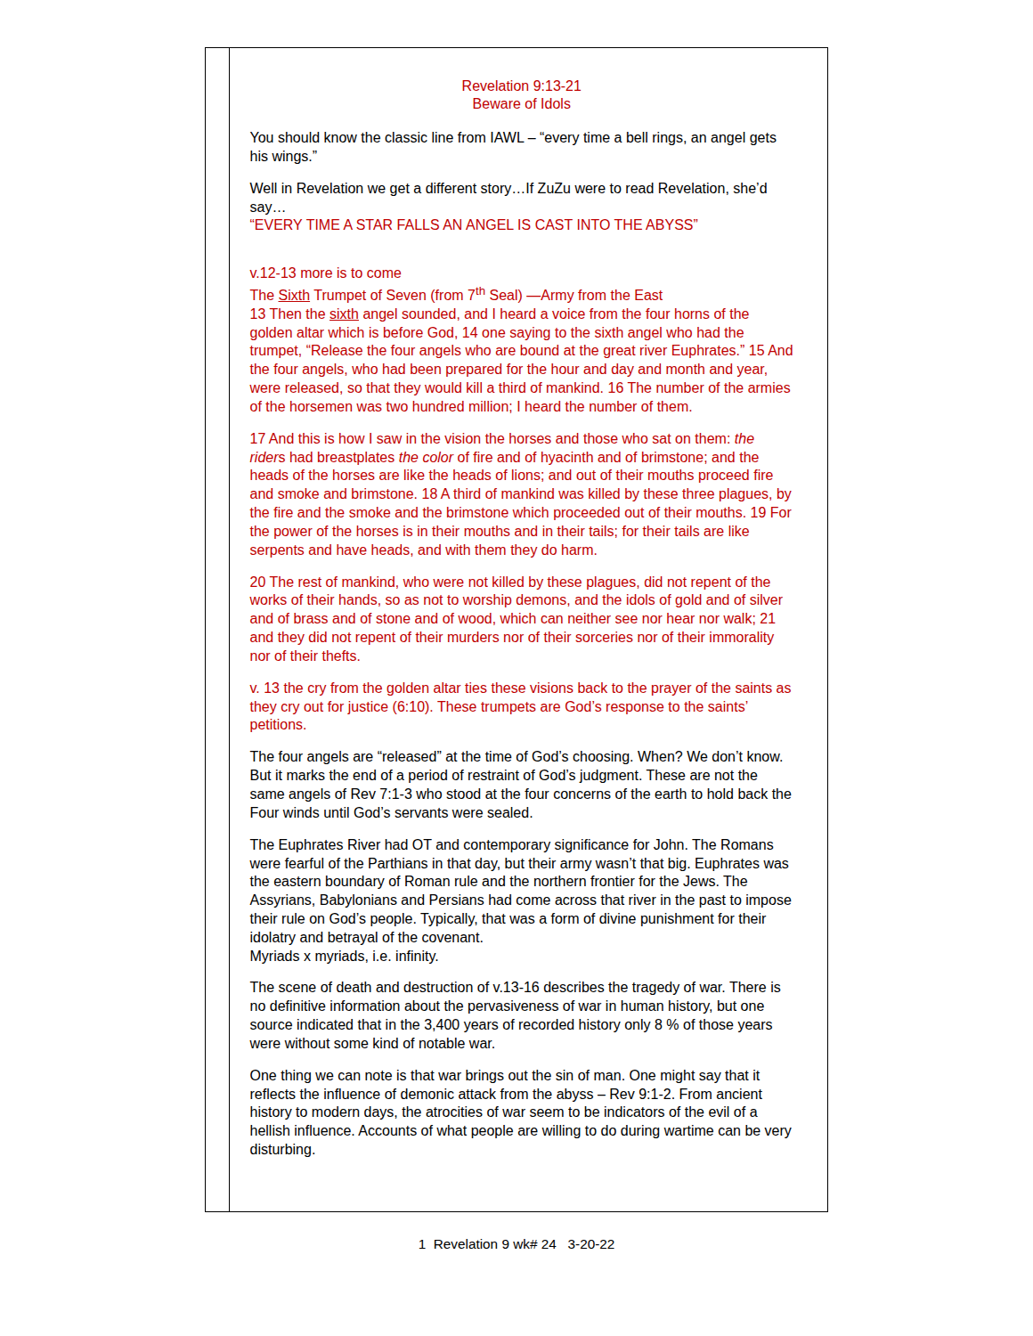Revelation 9:13-21 Beware of Idols
You should know the classic line from IAWL – “every time a bell rings, an angel gets his wings.”
Well in Revelation we get a different story…If ZuZu were to read Revelation, she’d say…
“EVERY TIME A STAR FALLS AN ANGEL IS CAST INTO THE ABYSS”
v.12-13 more is to come
The Sixth Trumpet of Seven (from 7th Seal) —Army from the East
13 Then the sixth angel sounded, and I heard a voice from the four horns of the golden altar which is before God, 14 one saying to the sixth angel who had the trumpet, “Release the four angels who are bound at the great river Euphrates.” 15 And the four angels, who had been prepared for the hour and day and month and year, were released, so that they would kill a third of mankind. 16 The number of the armies of the horsemen was two hundred million; I heard the number of them.
17 And this is how I saw in the vision the horses and those who sat on them: the riders had breastplates the color of fire and of hyacinth and of brimstone; and the heads of the horses are like the heads of lions; and out of their mouths proceed fire and smoke and brimstone. 18 A third of mankind was killed by these three plagues, by the fire and the smoke and the brimstone which proceeded out of their mouths. 19 For the power of the horses is in their mouths and in their tails; for their tails are like serpents and have heads, and with them they do harm.
20 The rest of mankind, who were not killed by these plagues, did not repent of the works of their hands, so as not to worship demons, and the idols of gold and of silver and of brass and of stone and of wood, which can neither see nor hear nor walk; 21 and they did not repent of their murders nor of their sorceries nor of their immorality nor of their thefts.
v. 13 the cry from the golden altar ties these visions back to the prayer of the saints as they cry out for justice (6:10). These trumpets are God’s response to the saints’ petitions.
The four angels are “released” at the time of God’s choosing. When? We don’t know. But it marks the end of a period of restraint of God’s judgment. These are not the same angels of Rev 7:1-3 who stood at the four concerns of the earth to hold back the Four winds until God’s servants were sealed.
The Euphrates River had OT and contemporary significance for John. The Romans were fearful of the Parthians in that day, but their army wasn’t that big. Euphrates was the eastern boundary of Roman rule and the northern frontier for the Jews. The Assyrians, Babylonians and Persians had come across that river in the past to impose their rule on God’s people. Typically, that was a form of divine punishment for their idolatry and betrayal of the covenant.
Myriads x myriads, i.e. infinity.
The scene of death and destruction of v.13-16 describes the tragedy of war. There is no definitive information about the pervasiveness of war in human history, but one source indicated that in the 3,400 years of recorded history only 8 % of those years were without some kind of notable war.
One thing we can note is that war brings out the sin of man. One might say that it reflects the influence of demonic attack from the abyss – Rev 9:1-2. From ancient history to modern days, the atrocities of war seem to be indicators of the evil of a hellish influence. Accounts of what people are willing to do during wartime can be very disturbing.
1 Revelation 9 wk# 24 3-20-22